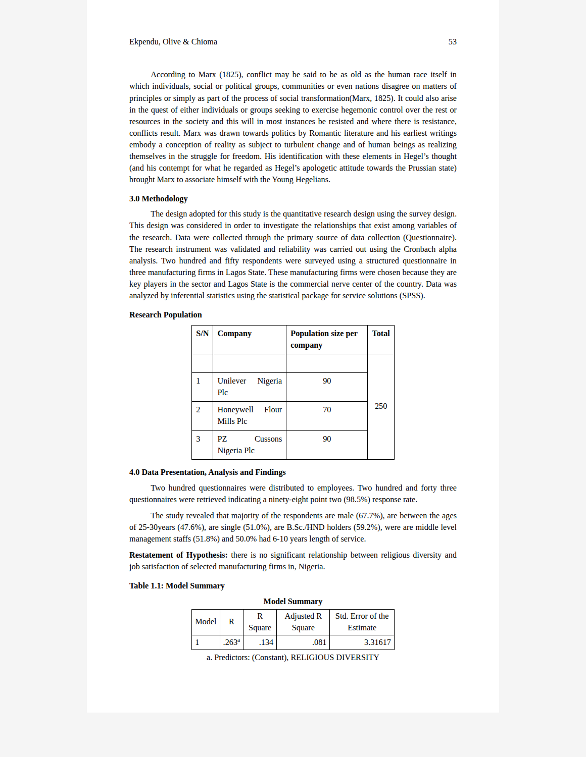Ekpendu, Olive & Chioma 53
According to Marx (1825), conflict may be said to be as old as the human race itself in which individuals, social or political groups, communities or even nations disagree on matters of principles or simply as part of the process of social transformation(Marx, 1825). It could also arise in the quest of either individuals or groups seeking to exercise hegemonic control over the rest or resources in the society and this will in most instances be resisted and where there is resistance, conflicts result. Marx was drawn towards politics by Romantic literature and his earliest writings embody a conception of reality as subject to turbulent change and of human beings as realizing themselves in the struggle for freedom. His identification with these elements in Hegel’s thought (and his contempt for what he regarded as Hegel’s apologetic attitude towards the Prussian state) brought Marx to associate himself with the Young Hegelians.
3.0 Methodology
The design adopted for this study is the quantitative research design using the survey design. This design was considered in order to investigate the relationships that exist among variables of the research. Data were collected through the primary source of data collection (Questionnaire). The research instrument was validated and reliability was carried out using the Cronbach alpha analysis. Two hundred and fifty respondents were surveyed using a structured questionnaire in three manufacturing firms in Lagos State. These manufacturing firms were chosen because they are key players in the sector and Lagos State is the commercial nerve center of the country. Data was analyzed by inferential statistics using the statistical package for service solutions (SPSS).
Research Population
| S/N | Company | Population size per company | Total |
| --- | --- | --- | --- |
| | | | 250 |
| 1 | Unilever Nigeria Plc | 90 |
| 2 | Honeywell Flour Mills Plc | 70 |
| 3 | PZ Cussons Nigeria Plc | 90 |
4.0 Data Presentation, Analysis and Findings
Two hundred questionnaires were distributed to employees. Two hundred and forty three questionnaires were retrieved indicating a ninety-eight point two (98.5%) response rate.
The study revealed that majority of the respondents are male (67.7%), are between the ages of 25-30years (47.6%), are single (51.0%), are B.Sc./HND holders (59.2%), were are middle level management staffs (51.8%) and 50.0% had 6-10 years length of service.
Restatement of Hypothesis: there is no significant relationship between religious diversity and job satisfaction of selected manufacturing firms in, Nigeria.
Table 1.1: Model Summary
Model Summary
| Model | R | R Square | Adjusted R Square | Std. Error of the Estimate |
| --- | --- | --- | --- | --- |
| 1 | .263 a | .134 | .081 | 3.31617 |
a. Predictors: (Constant), RELIGIOUS DIVERSITY